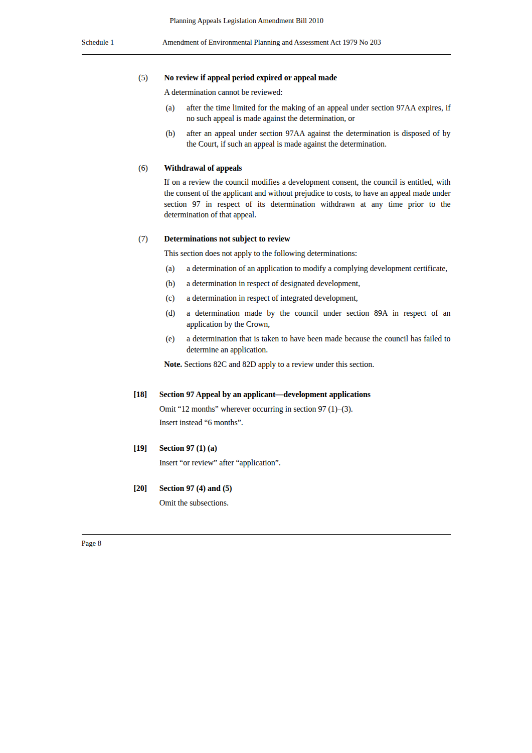Planning Appeals Legislation Amendment Bill 2010
Schedule 1
Amendment of Environmental Planning and Assessment Act 1979 No 203
(5)
No review if appeal period expired or appeal made
A determination cannot be reviewed:
(a) after the time limited for the making of an appeal under section 97AA expires, if no such appeal is made against the determination, or
(b) after an appeal under section 97AA against the determination is disposed of by the Court, if such an appeal is made against the determination.
(6)
Withdrawal of appeals
If on a review the council modifies a development consent, the council is entitled, with the consent of the applicant and without prejudice to costs, to have an appeal made under section 97 in respect of its determination withdrawn at any time prior to the determination of that appeal.
(7)
Determinations not subject to review
This section does not apply to the following determinations:
(a) a determination of an application to modify a complying development certificate,
(b) a determination in respect of designated development,
(c) a determination in respect of integrated development,
(d) a determination made by the council under section 89A in respect of an application by the Crown,
(e) a determination that is taken to have been made because the council has failed to determine an application.
Note. Sections 82C and 82D apply to a review under this section.
[18]
Section 97 Appeal by an applicant—development applications
Omit “12 months” wherever occurring in section 97 (1)–(3).
Insert instead “6 months”.
[19]
Section 97 (1) (a)
Insert “or review” after “application”.
[20]
Section 97 (4) and (5)
Omit the subsections.
Page 8